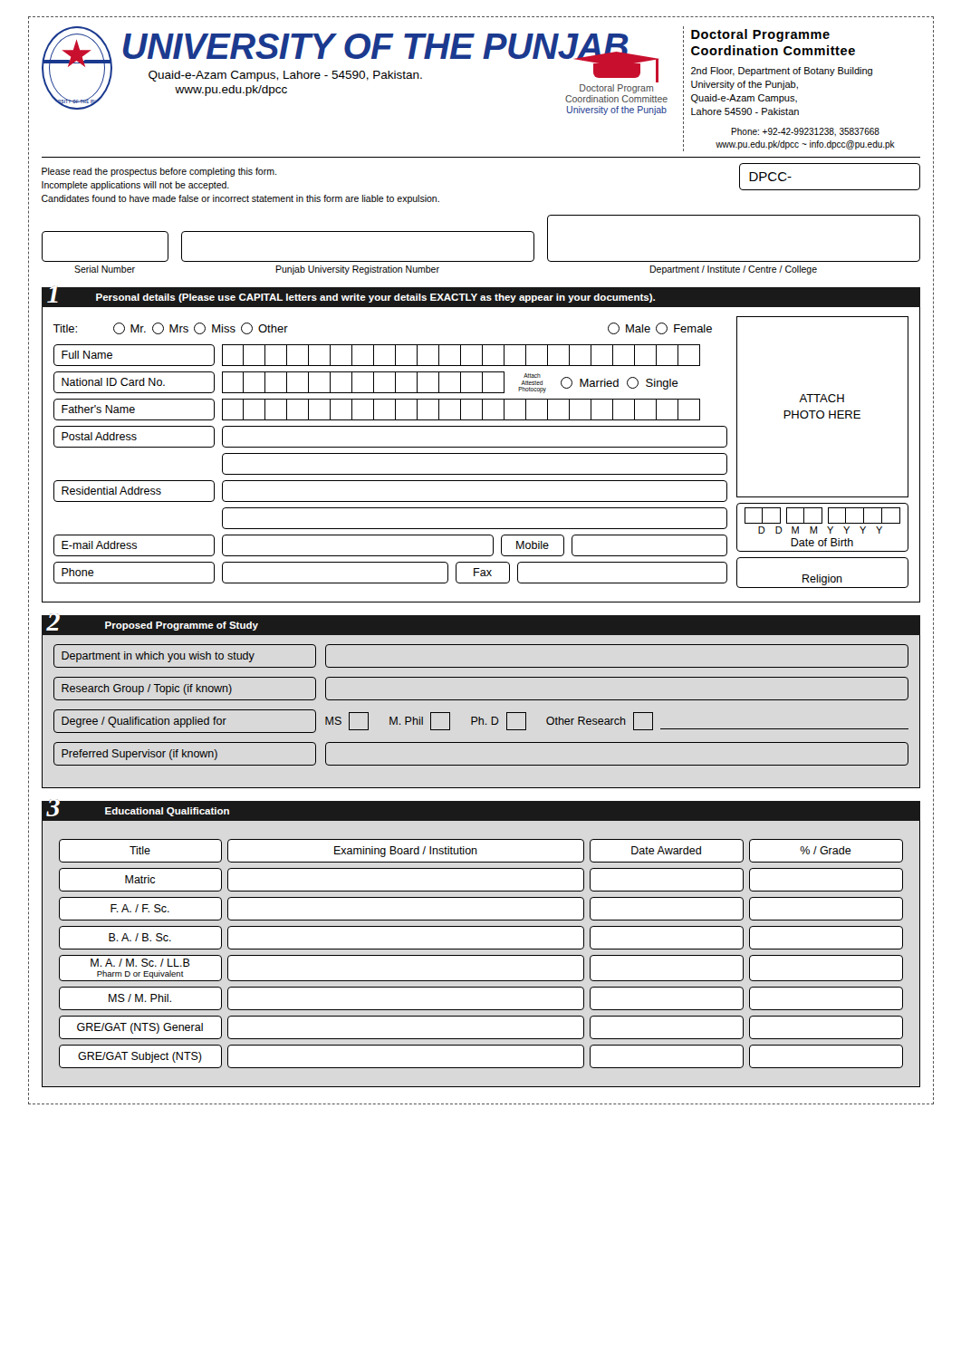UNIVERSITY OF THE PUNJAB
UNIVERSITY OF THE PUNJAB
Quaid-e-Azam Campus, Lahore - 54590, Pakistan.
www.pu.edu.pk/dpcc
Doctoral Program
Coordination Committee
University of the Punjab
Doctoral Programme
Coordination Committee
2nd Floor, Department of Botany Building
University of the Punjab,
Quaid-e-Azam Campus,
Lahore 54590 - Pakistan
Phone: +92-42-99231238, 35837668
www.pu.edu.pk/dpcc ~ info.dpcc@pu.edu.pk
Please read the prospectus before completing this form.
Incomplete applications will not be accepted.
Candidates found to have made false or incorrect statement in this form are liable to expulsion.
DPCC-
Serial Number
Punjab University Registration Number
Department / Institute / Centre / College
1 Personal details (Please use CAPITAL letters and write your details EXACTLY as they appear in your documents).
Title: Mr. Mrs Miss Other Male Female
Full Name
National ID Card No.
Attach
Attested
Photocopy
Married Single
Father's Name
Postal Address
Residential Address
E-mail Address
Mobile
Phone
Fax
ATTACH
PHOTO HERE
D D M M Y Y Y Y
Date of Birth
Religion
2 Proposed Programme of Study
Department in which you wish to study
Research Group / Topic (if known)
Degree / Qualification applied for
MS M. Phil Ph. D Other Research
Preferred Supervisor (if known)
3 Educational Qualification
| Title | Examining Board / Institution | Date Awarded | % / Grade |
| --- | --- | --- | --- |
| Matric | | | |
| F. A. / F. Sc. | | | |
| B. A. / B. Sc. | | | |
| M. A. / M. Sc. / LL.B Pharm D or Equivalent | | | |
| MS / M. Phil. | | | |
| GRE/GAT (NTS) General | | | |
| GRE/GAT Subject (NTS) | | | |